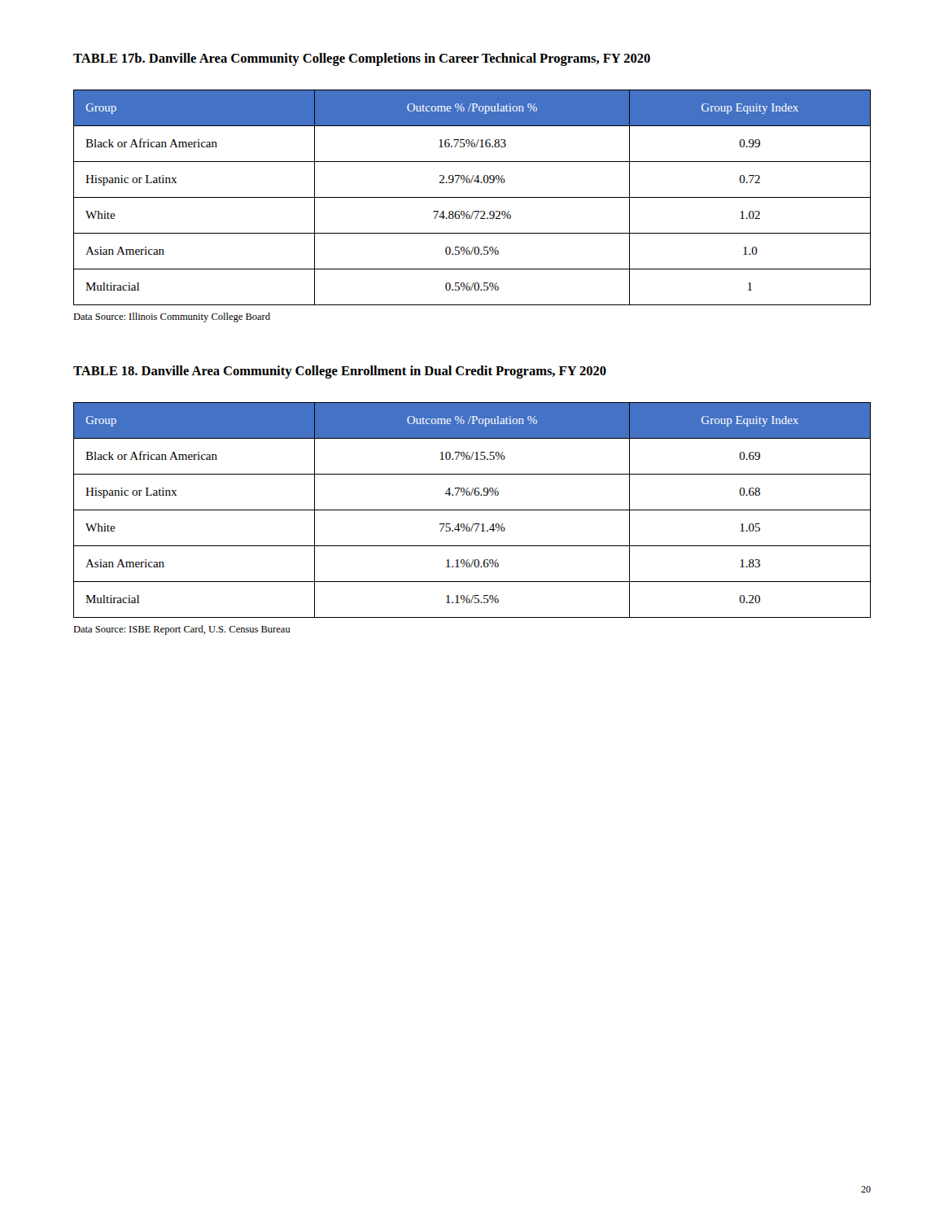TABLE 17b. Danville Area Community College Completions in Career Technical Programs, FY 2020
| Group | Outcome % /Population % | Group Equity Index |
| --- | --- | --- |
| Black or African American | 16.75%/16.83 | 0.99 |
| Hispanic or Latinx | 2.97%/4.09% | 0.72 |
| White | 74.86%/72.92% | 1.02 |
| Asian American | 0.5%/0.5% | 1.0 |
| Multiracial | 0.5%/0.5% | 1 |
Data Source: Illinois Community College Board
TABLE 18. Danville Area Community College Enrollment in Dual Credit Programs, FY 2020
| Group | Outcome % /Population % | Group Equity Index |
| --- | --- | --- |
| Black or African American | 10.7%/15.5% | 0.69 |
| Hispanic or Latinx | 4.7%/6.9% | 0.68 |
| White | 75.4%/71.4% | 1.05 |
| Asian American | 1.1%/0.6% | 1.83 |
| Multiracial | 1.1%/5.5% | 0.20 |
Data Source: ISBE Report Card, U.S. Census Bureau
20